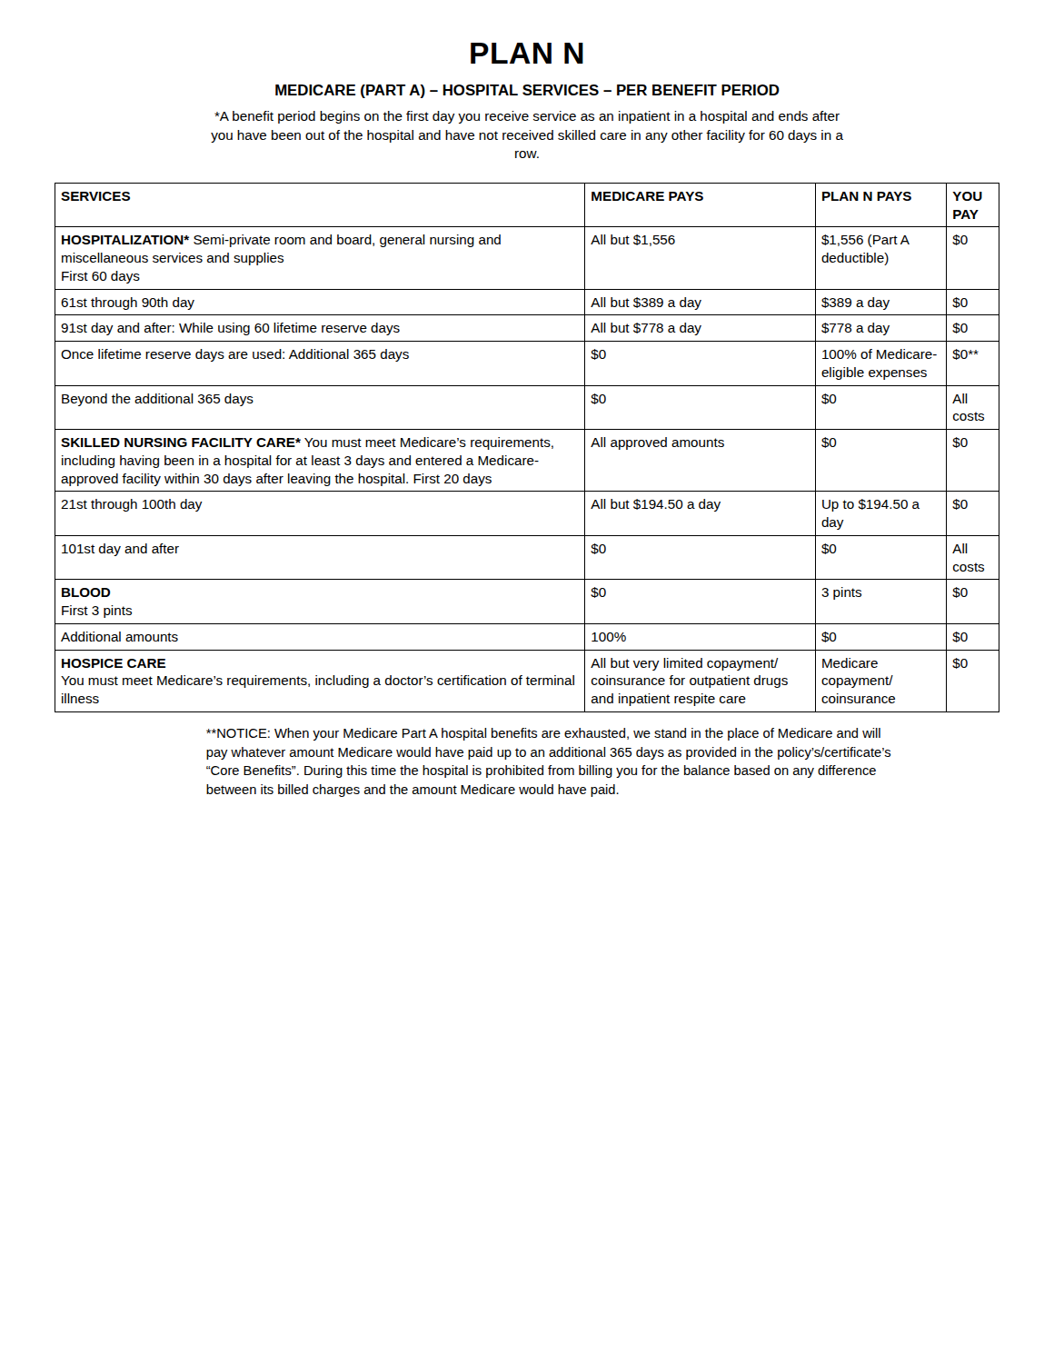PLAN N
MEDICARE (PART A) – HOSPITAL SERVICES – PER BENEFIT PERIOD
*A benefit period begins on the first day you receive service as an inpatient in a hospital and ends after you have been out of the hospital and have not received skilled care in any other facility for 60 days in a row.
| SERVICES | MEDICARE PAYS | PLAN N PAYS | YOU PAY |
| --- | --- | --- | --- |
| HOSPITALIZATION* Semi-private room and board, general nursing and miscellaneous services and supplies First 60 days | All but $1,556 | $1,556 (Part A deductible) | $0 |
| 61st through 90th day | All but $389 a day | $389 a day | $0 |
| 91st day and after: While using 60 lifetime reserve days | All but $778 a day | $778 a day | $0 |
| Once lifetime reserve days are used: Additional 365 days | $0 | 100% of Medicare-eligible expenses | $0** |
| Beyond the additional 365 days | $0 | $0 | All costs |
| SKILLED NURSING FACILITY CARE* You must meet Medicare’s requirements, including having been in a hospital for at least 3 days and entered a Medicare-approved facility within 30 days after leaving the hospital. First 20 days | All approved amounts | $0 | $0 |
| 21st through 100th day | All but $194.50 a day | Up to $194.50 a day | $0 |
| 101st day and after | $0 | $0 | All costs |
| BLOOD First 3 pints | $0 | 3 pints | $0 |
| Additional amounts | 100% | $0 | $0 |
| HOSPICE CARE You must meet Medicare’s requirements, including a doctor’s certification of terminal illness | All but very limited copayment/ coinsurance for outpatient drugs and inpatient respite care | Medicare copayment/ coinsurance | $0 |
**NOTICE: When your Medicare Part A hospital benefits are exhausted, we stand in the place of Medicare and will pay whatever amount Medicare would have paid up to an additional 365 days as provided in the policy’s/certificate’s “Core Benefits”. During this time the hospital is prohibited from billing you for the balance based on any difference between its billed charges and the amount Medicare would have paid.